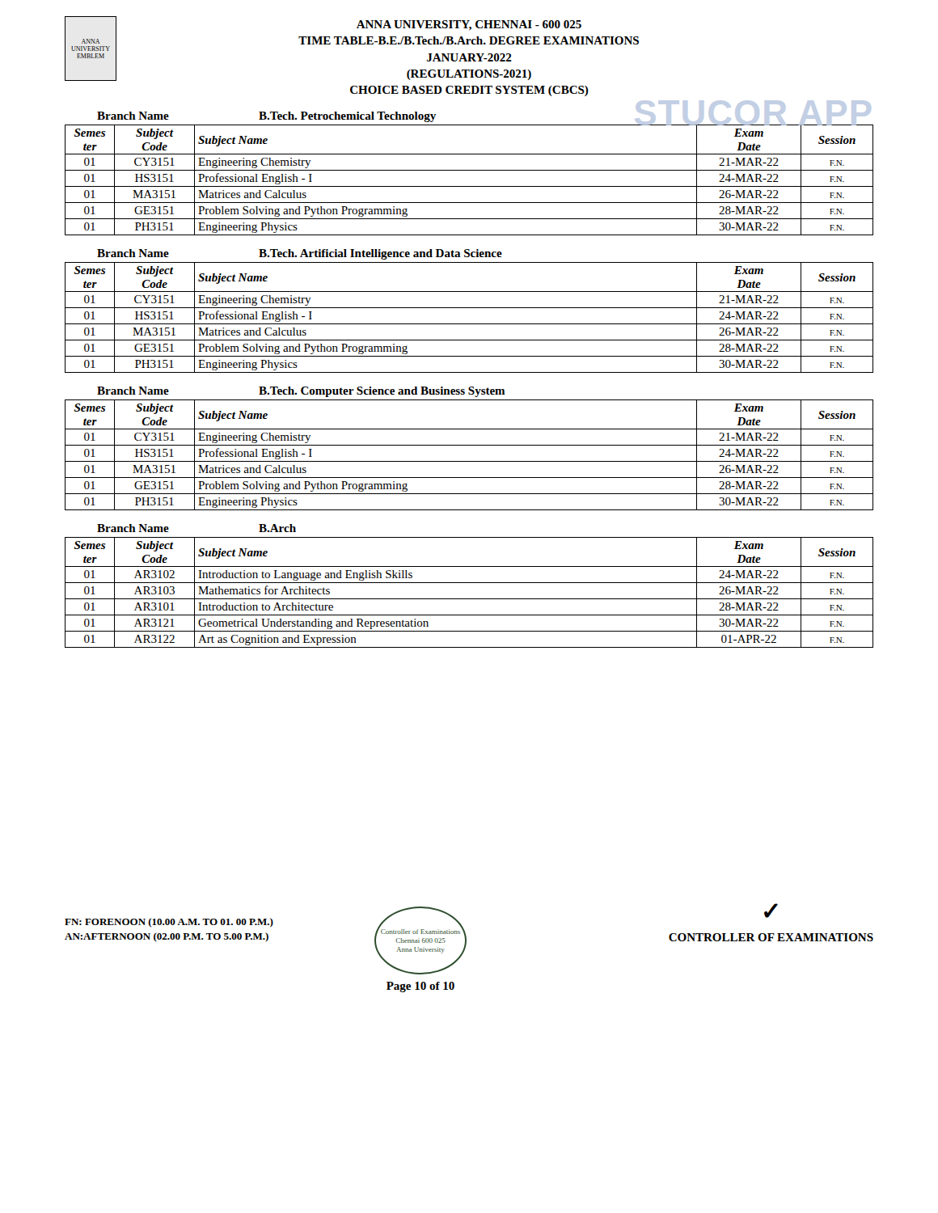ANNA
UNIVERSITY
EMBLEM
ANNA UNIVERSITY, CHENNAI - 600 025
TIME TABLE-B.E./B.Tech./B.Arch. DEGREE EXAMINATIONS
JANUARY-2022
(REGULATIONS-2021)
CHOICE BASED CREDIT SYSTEM (CBCS)
STUCOR APP
Branch Name B.Tech. Petrochemical Technology
| Semes ter | Subject Code | Subject Name | Exam Date | Session |
| --- | --- | --- | --- | --- |
| 01 | CY3151 | Engineering Chemistry | 21-MAR-22 | F.N. |
| 01 | HS3151 | Professional English - I | 24-MAR-22 | F.N. |
| 01 | MA3151 | Matrices and Calculus | 26-MAR-22 | F.N. |
| 01 | GE3151 | Problem Solving and Python Programming | 28-MAR-22 | F.N. |
| 01 | PH3151 | Engineering Physics | 30-MAR-22 | F.N. |
Branch Name B.Tech. Artificial Intelligence and Data Science
| Semes ter | Subject Code | Subject Name | Exam Date | Session |
| --- | --- | --- | --- | --- |
| 01 | CY3151 | Engineering Chemistry | 21-MAR-22 | F.N. |
| 01 | HS3151 | Professional English - I | 24-MAR-22 | F.N. |
| 01 | MA3151 | Matrices and Calculus | 26-MAR-22 | F.N. |
| 01 | GE3151 | Problem Solving and Python Programming | 28-MAR-22 | F.N. |
| 01 | PH3151 | Engineering Physics | 30-MAR-22 | F.N. |
Branch Name B.Tech. Computer Science and Business System
| Semes ter | Subject Code | Subject Name | Exam Date | Session |
| --- | --- | --- | --- | --- |
| 01 | CY3151 | Engineering Chemistry | 21-MAR-22 | F.N. |
| 01 | HS3151 | Professional English - I | 24-MAR-22 | F.N. |
| 01 | MA3151 | Matrices and Calculus | 26-MAR-22 | F.N. |
| 01 | GE3151 | Problem Solving and Python Programming | 28-MAR-22 | F.N. |
| 01 | PH3151 | Engineering Physics | 30-MAR-22 | F.N. |
Branch Name B.Arch
| Semes ter | Subject Code | Subject Name | Exam Date | Session |
| --- | --- | --- | --- | --- |
| 01 | AR3102 | Introduction to Language and English Skills | 24-MAR-22 | F.N. |
| 01 | AR3103 | Mathematics for Architects | 26-MAR-22 | F.N. |
| 01 | AR3101 | Introduction to Architecture | 28-MAR-22 | F.N. |
| 01 | AR3121 | Geometrical Understanding and Representation | 30-MAR-22 | F.N. |
| 01 | AR3122 | Art as Cognition and Expression | 01-APR-22 | F.N. |
FN: FORENOON (10.00 A.M. TO 01. 00 P.M.)
AN:AFTERNOON (02.00 P.M. TO 5.00 P.M.)
Controller of Examinations
Chennai 600 025
Anna University
Page 10 of 10
✓
CONTROLLER OF EXAMINATIONS